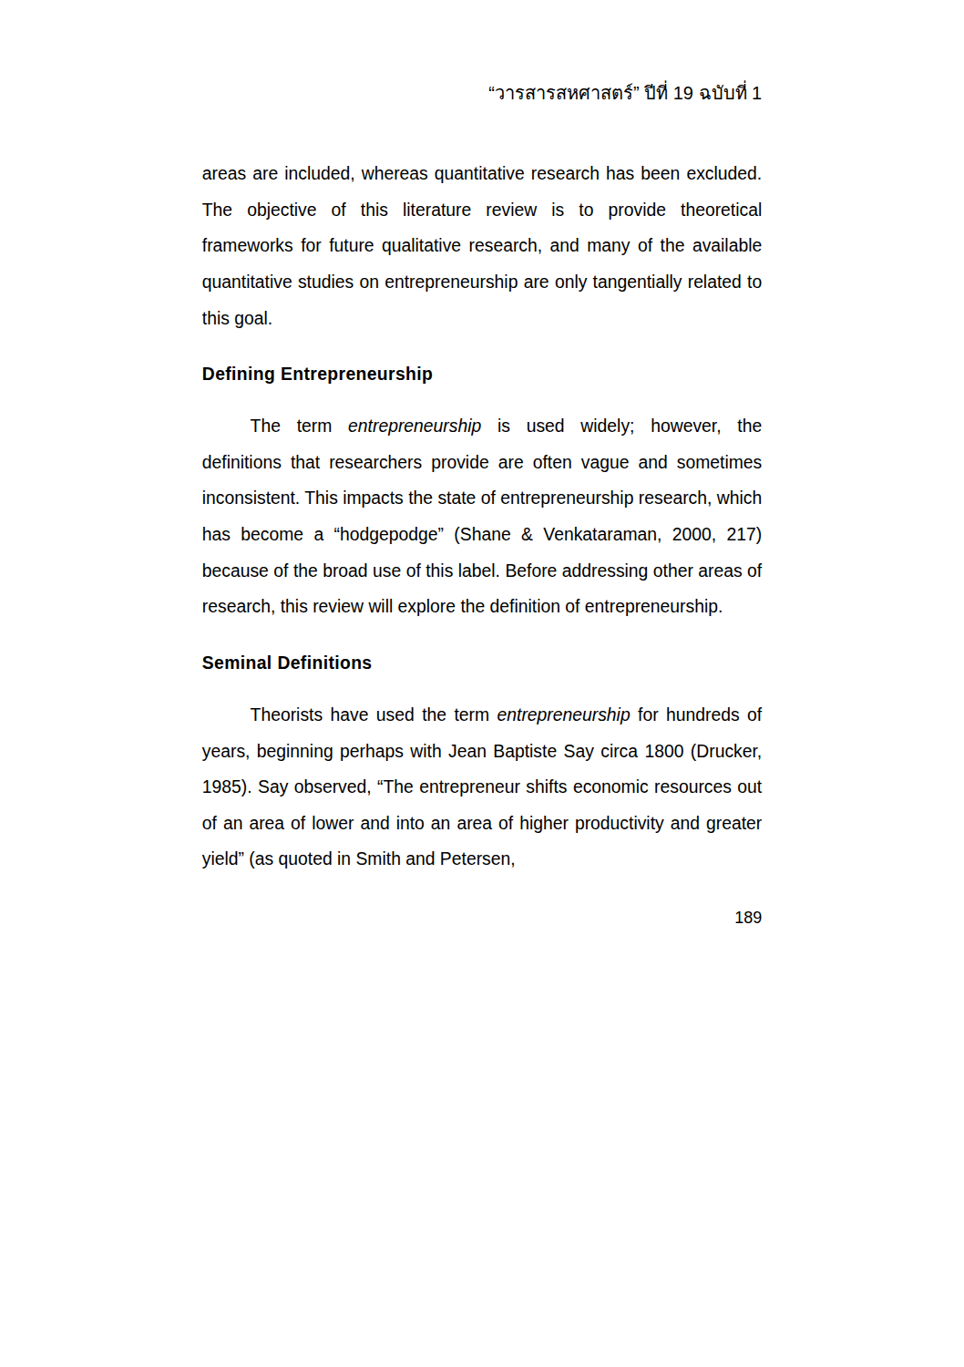“วารสารสหศาสตร์” ปีที่ 19 ฉบับที่ 1
areas are included, whereas quantitative research has been excluded. The objective of this literature review is to provide theoretical frameworks for future qualitative research, and many of the available quantitative studies on entrepreneurship are only tangentially related to this goal.
Defining Entrepreneurship
The term entrepreneurship is used widely; however, the definitions that researchers provide are often vague and sometimes inconsistent. This impacts the state of entrepreneurship research, which has become a “hodgepodge” (Shane & Venkataraman, 2000, 217) because of the broad use of this label. Before addressing other areas of research, this review will explore the definition of entrepreneurship.
Seminal Definitions
Theorists have used the term entrepreneurship for hundreds of years, beginning perhaps with Jean Baptiste Say circa 1800 (Drucker, 1985). Say observed, “The entrepreneur shifts economic resources out of an area of lower and into an area of higher productivity and greater yield” (as quoted in Smith and Petersen,
189